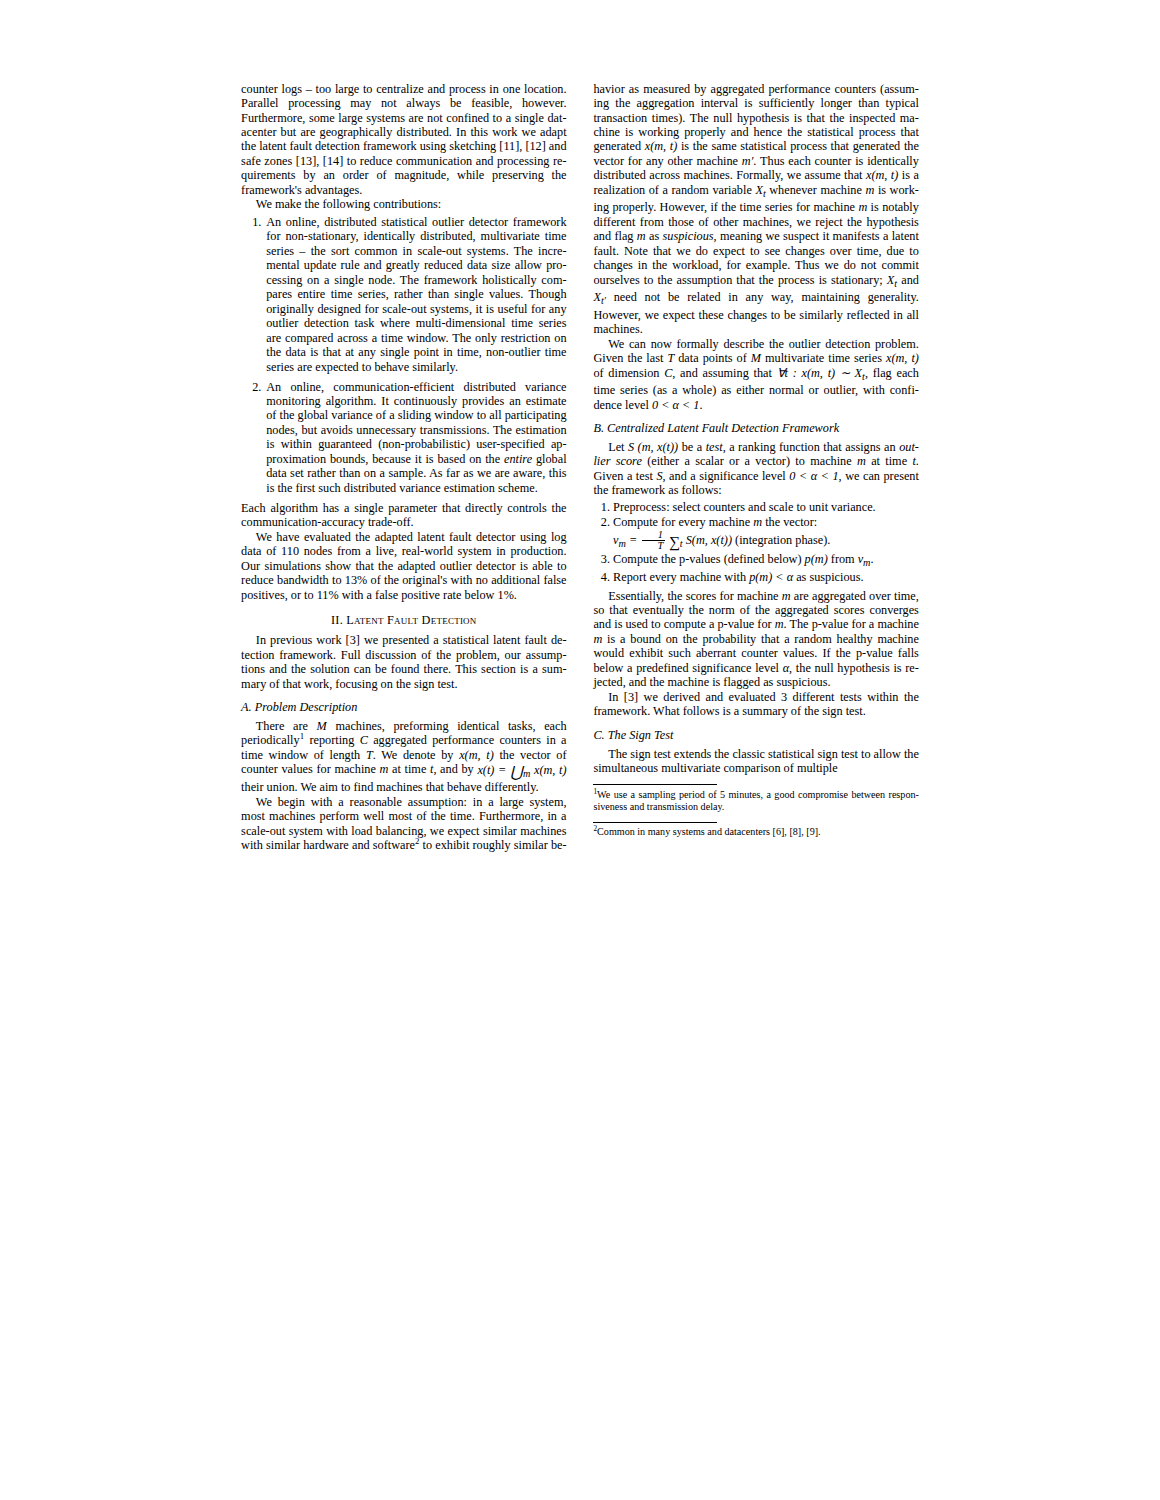counter logs – too large to centralize and process in one location. Parallel processing may not always be feasible, however. Furthermore, some large systems are not confined to a single datacenter but are geographically distributed. In this work we adapt the latent fault detection framework using sketching [11], [12] and safe zones [13], [14] to reduce communication and processing requirements by an order of magnitude, while preserving the framework's advantages.
We make the following contributions:
An online, distributed statistical outlier detector framework for non-stationary, identically distributed, multivariate time series – the sort common in scale-out systems. The incremental update rule and greatly reduced data size allow processing on a single node. The framework holistically compares entire time series, rather than single values. Though originally designed for scale-out systems, it is useful for any outlier detection task where multi-dimensional time series are compared across a time window. The only restriction on the data is that at any single point in time, non-outlier time series are expected to behave similarly.
An online, communication-efficient distributed variance monitoring algorithm. It continuously provides an estimate of the global variance of a sliding window to all participating nodes, but avoids unnecessary transmissions. The estimation is within guaranteed (non-probabilistic) user-specified approximation bounds, because it is based on the entire global data set rather than on a sample. As far as we are aware, this is the first such distributed variance estimation scheme.
Each algorithm has a single parameter that directly controls the communication-accuracy trade-off.
We have evaluated the adapted latent fault detector using log data of 110 nodes from a live, real-world system in production. Our simulations show that the adapted outlier detector is able to reduce bandwidth to 13% of the original's with no additional false positives, or to 11% with a false positive rate below 1%.
II. Latent Fault Detection
In previous work [3] we presented a statistical latent fault detection framework. Full discussion of the problem, our assumptions and the solution can be found there. This section is a summary of that work, focusing on the sign test.
A. Problem Description
There are M machines, preforming identical tasks, each periodically1 reporting C aggregated performance counters in a time window of length T. We denote by x(m, t) the vector of counter values for machine m at time t, and by x(t) = ⋃m x(m, t) their union. We aim to find machines that behave differently.
We begin with a reasonable assumption: in a large system, most machines perform well most of the time. Furthermore, in a scale-out system with load balancing, we expect similar machines with similar hardware and software2 to exhibit roughly similar behavior as measured by aggregated performance counters (assuming the aggregation interval is sufficiently longer than typical transaction times). The null hypothesis is that the inspected machine is working properly and hence the statistical process that generated x(m, t) is the same statistical process that generated the vector for any other machine m′. Thus each counter is identically distributed across machines. Formally, we assume that x(m, t) is a realization of a random variable Xt whenever machine m is working properly. However, if the time series for machine m is notably different from those of other machines, we reject the hypothesis and flag m as suspicious, meaning we suspect it manifests a latent fault. Note that we do expect to see changes over time, due to changes in the workload, for example. Thus we do not commit ourselves to the assumption that the process is stationary; Xt and Xt′ need not be related in any way, maintaining generality. However, we expect these changes to be similarly reflected in all machines.
We can now formally describe the outlier detection problem. Given the last T data points of M multivariate time series x(m, t) of dimension C, and assuming that ∀t : x(m, t) ∼ Xt, flag each time series (as a whole) as either normal or outlier, with confidence level 0 < α < 1.
B. Centralized Latent Fault Detection Framework
Let S (m, x(t)) be a test, a ranking function that assigns an outlier score (either a scalar or a vector) to machine m at time t. Given a test S, and a significance level 0 < α < 1, we can present the framework as follows:
Preprocess: select counters and scale to unit variance.
Compute for every machine m the vector:
vm = 1 T ∑t S(m, x(t)) (integration phase).
Compute the p-values (defined below) p(m) from vm.
Report every machine with p(m) < α as suspicious.
Essentially, the scores for machine m are aggregated over time, so that eventually the norm of the aggregated scores converges and is used to compute a p-value for m. The p-value for a machine m is a bound on the probability that a random healthy machine would exhibit such aberrant counter values. If the p-value falls below a predefined significance level α, the null hypothesis is rejected, and the machine is flagged as suspicious.
In [3] we derived and evaluated 3 different tests within the framework. What follows is a summary of the sign test.
C. The Sign Test
The sign test extends the classic statistical sign test to allow the simultaneous multivariate comparison of multiple
1We use a sampling period of 5 minutes, a good compromise between responsiveness and transmission delay.
2Common in many systems and datacenters [6], [8], [9].